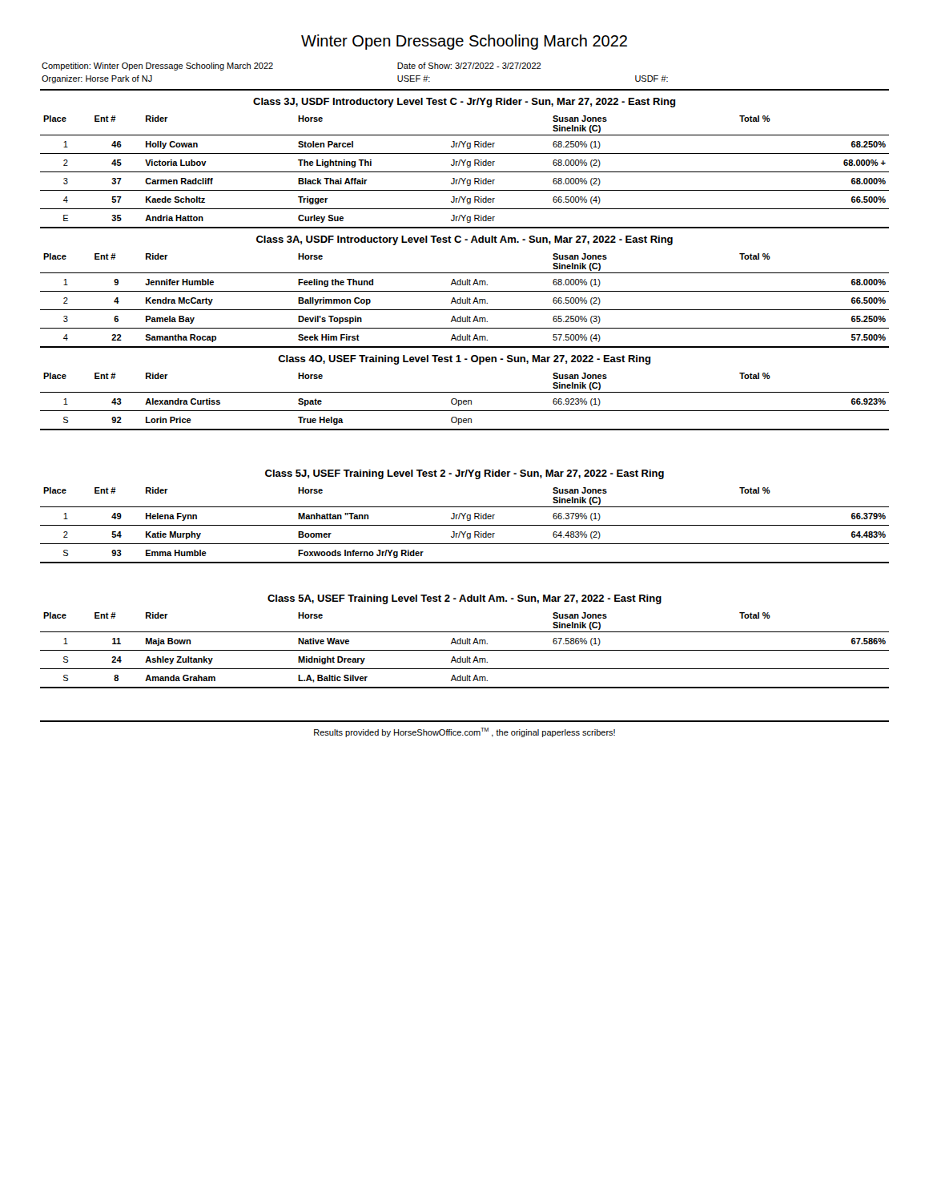Winter Open Dressage Schooling March 2022
| Competition: Winter Open Dressage Schooling March 2022 | Date of Show: 3/27/2022 - 3/27/2022 | |
| Organizer: Horse Park of NJ | USEF #: | USDF #: |
Class 3J, USDF Introductory Level Test C - Jr/Yg Rider - Sun, Mar 27, 2022 - East Ring
| Place | Ent # | Rider | Horse | Susan Jones Sinelnik (C) | Total % |
| --- | --- | --- | --- | --- | --- |
| 1 | 46 | Holly Cowan | Stolen Parcel | Jr/Yg Rider | 68.250% (1) | 68.250% |
| 2 | 45 | Victoria Lubov | The Lightning Thi | Jr/Yg Rider | 68.000% (2) | 68.000% + |
| 3 | 37 | Carmen Radcliff | Black Thai Affair | Jr/Yg Rider | 68.000% (2) | 68.000% |
| 4 | 57 | Kaede Scholtz | Trigger | Jr/Yg Rider | 66.500% (4) | 66.500% |
| E | 35 | Andria Hatton | Curley Sue | Jr/Yg Rider | | |
Class 3A, USDF Introductory Level Test C - Adult Am. - Sun, Mar 27, 2022 - East Ring
| Place | Ent # | Rider | Horse | Susan Jones Sinelnik (C) | Total % |
| --- | --- | --- | --- | --- | --- |
| 1 | 9 | Jennifer Humble | Feeling the Thund | Adult Am. | 68.000% (1) | 68.000% |
| 2 | 4 | Kendra McCarty | Ballyrimmon Cop | Adult Am. | 66.500% (2) | 66.500% |
| 3 | 6 | Pamela Bay | Devil's Topspin | Adult Am. | 65.250% (3) | 65.250% |
| 4 | 22 | Samantha Rocap | Seek Him First | Adult Am. | 57.500% (4) | 57.500% |
Class 4O, USEF Training Level Test 1 - Open - Sun, Mar 27, 2022 - East Ring
| Place | Ent # | Rider | Horse | Susan Jones Sinelnik (C) | Total % |
| --- | --- | --- | --- | --- | --- |
| 1 | 43 | Alexandra Curtiss | Spate | Open | 66.923% (1) | 66.923% |
| S | 92 | Lorin Price | True Helga | Open | | |
Class 5J, USEF Training Level Test 2 - Jr/Yg Rider - Sun, Mar 27, 2022 - East Ring
| Place | Ent # | Rider | Horse | Susan Jones Sinelnik (C) | Total % |
| --- | --- | --- | --- | --- | --- |
| 1 | 49 | Helena Fynn | Manhattan "Tann | Jr/Yg Rider | 66.379% (1) | 66.379% |
| 2 | 54 | Katie Murphy | Boomer | Jr/Yg Rider | 64.483% (2) | 64.483% |
| S | 93 | Emma Humble | Foxwoods Inferno Jr/Yg Rider | | |
Class 5A, USEF Training Level Test 2 - Adult Am. - Sun, Mar 27, 2022 - East Ring
| Place | Ent # | Rider | Horse | Susan Jones Sinelnik (C) | Total % |
| --- | --- | --- | --- | --- | --- |
| 1 | 11 | Maja Bown | Native Wave | Adult Am. | 67.586% (1) | 67.586% |
| S | 24 | Ashley Zultanky | Midnight Dreary | Adult Am. | | |
| S | 8 | Amanda Graham | L.A, Baltic Silver | Adult Am. | | |
Results provided by HorseShowOffice.comTM , the original paperless scribers!